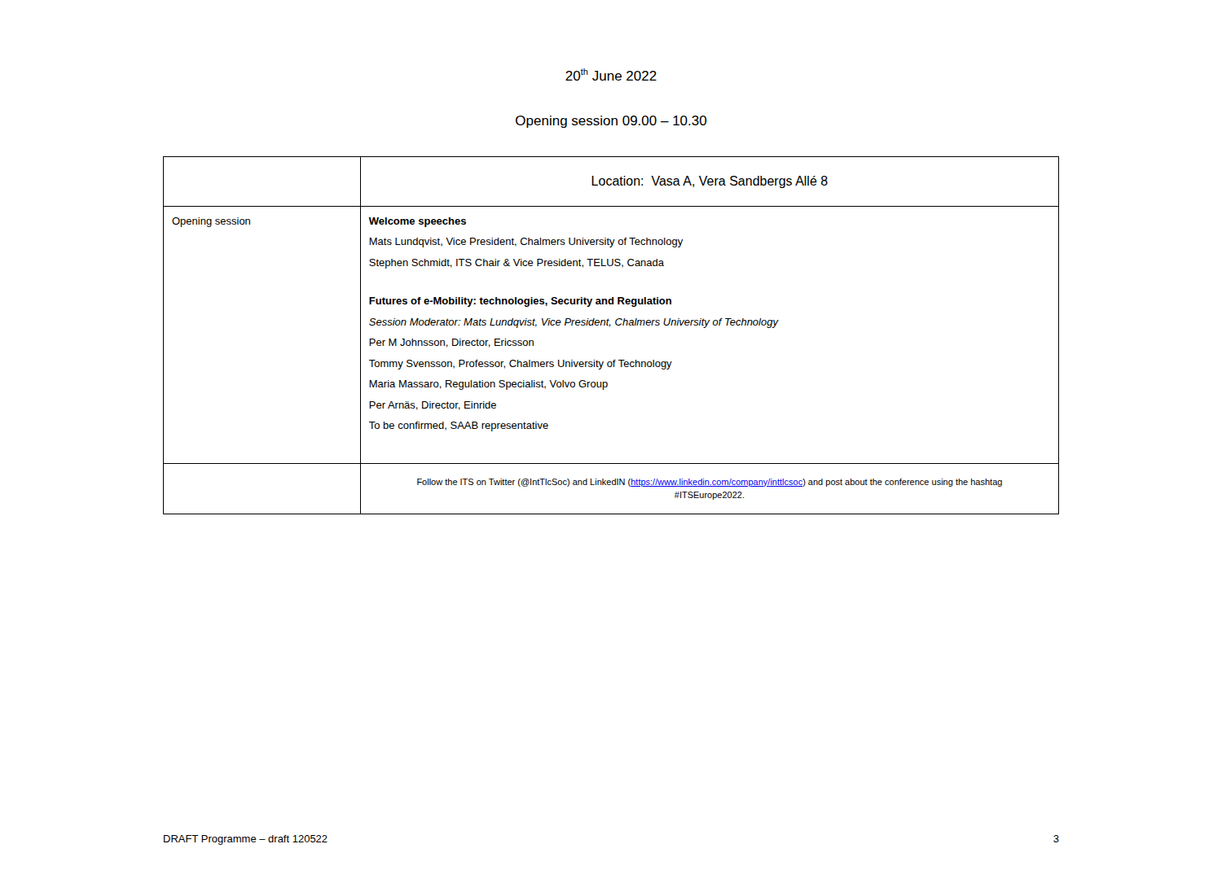20th June 2022
Opening session 09.00 – 10.30
| | Location: Vasa A, Vera Sandbergs Allé 8 |
| Opening session | Welcome speeches Mats Lundqvist, Vice President, Chalmers University of Technology Stephen Schmidt, ITS Chair & Vice President, TELUS, Canada Futures of e-Mobility: technologies, Security and Regulation Session Moderator: Mats Lundqvist, Vice President, Chalmers University of Technology Per M Johnsson, Director, Ericsson Tommy Svensson, Professor, Chalmers University of Technology Maria Massaro, Regulation Specialist, Volvo Group Per Arnäs, Director, Einride To be confirmed, SAAB representative |
| | Follow the ITS on Twitter (@IntTlcSoc) and LinkedIN ( https://www.linkedin.com/company/inttlcsoc ) and post about the conference using the hashtag #ITSEurope2022. |
DRAFT Programme – draft 120522 3